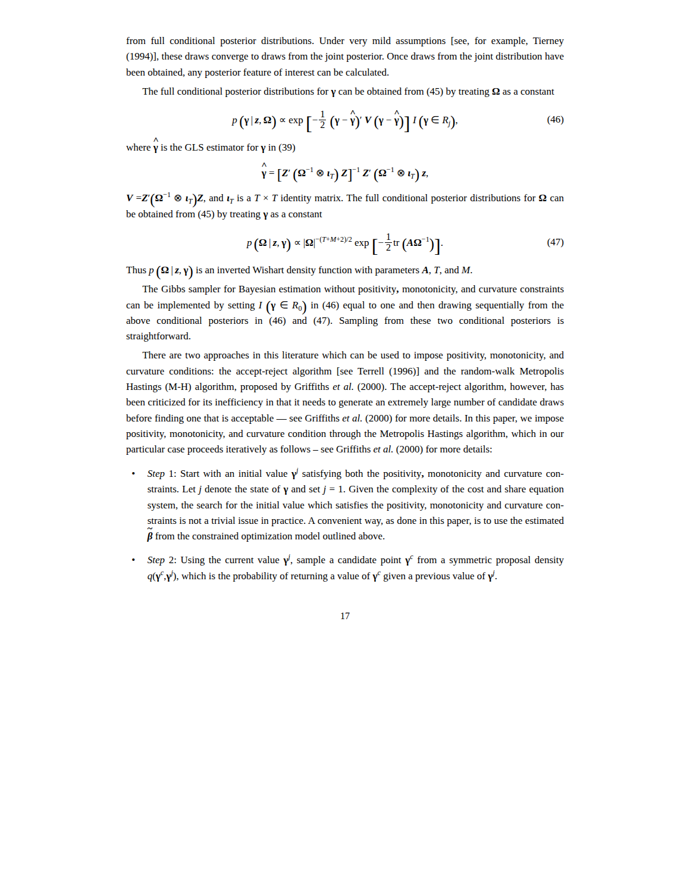from full conditional posterior distributions. Under very mild assumptions [see, for example, Tierney (1994)], these draws converge to draws from the joint posterior. Once draws from the joint distribution have been obtained, any posterior feature of interest can be calculated.
The full conditional posterior distributions for γ can be obtained from (45) by treating Ω as a constant
p (γ | z, Ω) ∝ exp [−12 (γ − γ)′ V (γ − γ)] I (γ ∈ Rj), (46)
where γ is the GLS estimator for γ in (39)
γ = [Z′ (Ω−1 ⊗ ιT) Z]−1 Z′ (Ω−1 ⊗ ιT) z,
V =Z′(Ω−1 ⊗ ιT) Z, and ιT is a T × T identity matrix. The full conditional posterior distributions for Ω can be obtained from (45) by treating γ as a constant
p (Ω | z, γ) ∝ |Ω|−(T+M+2)/2 exp [−12tr (AΩ−1)]. (47)
Thus p (Ω | z, γ) is an inverted Wishart density function with parameters A, T, and M.
The Gibbs sampler for Bayesian estimation without positivity, monotonicity, and curvature constraints can be implemented by setting I (γ ∈ R0) in (46) equal to one and then drawing sequentially from the above conditional posteriors in (46) and (47). Sampling from these two conditional posteriors is straightforward.
There are two approaches in this literature which can be used to impose positivity, monotonicity, and curvature conditions: the accept-reject algorithm [see Terrell (1996)] and the random-walk Metropolis Hastings (M-H) algorithm, proposed by Griffiths et al. (2000). The accept-reject algorithm, however, has been criticized for its inefficiency in that it needs to generate an extremely large number of candidate draws before finding one that is acceptable — see Griffiths et al. (2000) for more details. In this paper, we impose positivity, monotonicity, and curvature condition through the Metropolis Hastings algorithm, which in our particular case proceeds iteratively as follows – see Griffiths et al. (2000) for more details:
Step 1: Start with an initial value γj satisfying both the positivity, monotonicity and curvature constraints. Let j denote the state of γ and set j = 1. Given the complexity of the cost and share equation system, the search for the initial value which satisfies the positivity, monotonicity and curvature constraints is not a trivial issue in practice. A convenient way, as done in this paper, is to use the estimated β from the constrained optimization model outlined above.
Step 2: Using the current value γj, sample a candidate point γc from a symmetric proposal density q(γc,γj), which is the probability of returning a value of γc given a previous value of γj.
17